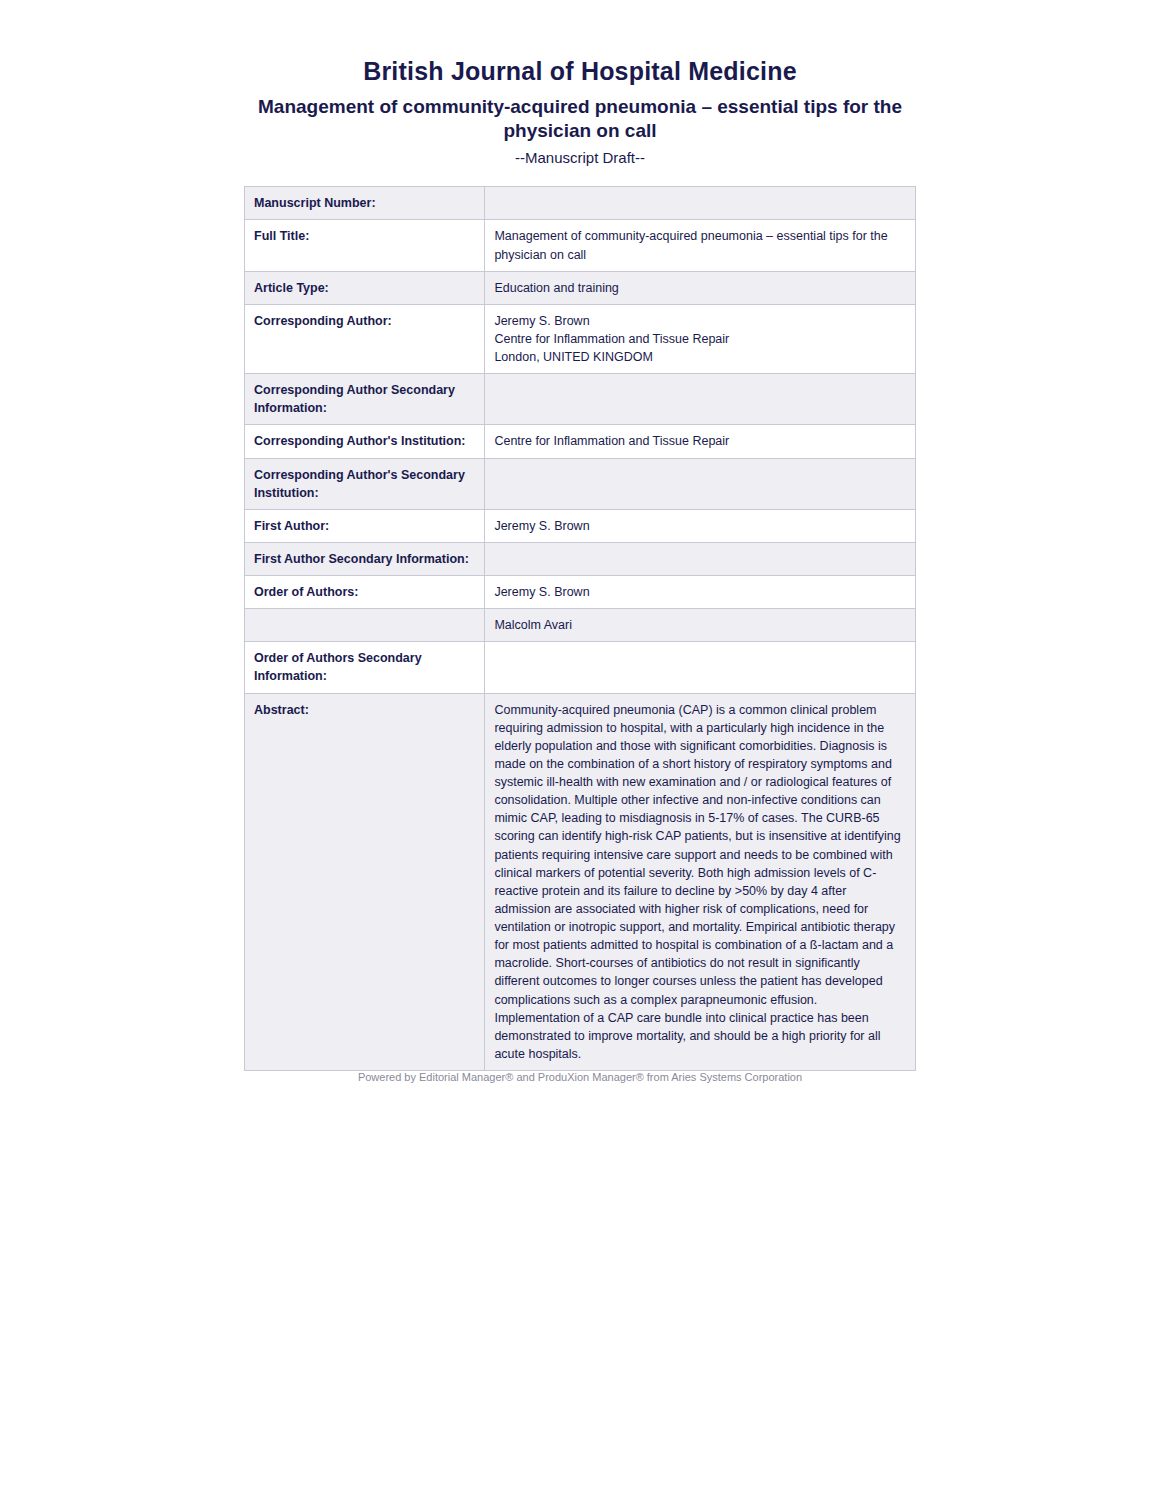British Journal of Hospital Medicine
Management of community-acquired pneumonia – essential tips for the physician on call
--Manuscript Draft--
| Manuscript Number: | |
| Full Title: | Management of community-acquired pneumonia – essential tips for the physician on call |
| Article Type: | Education and training |
| Corresponding Author: | Jeremy S. Brown Centre for Inflammation and Tissue Repair London, UNITED KINGDOM |
| Corresponding Author Secondary Information: | |
| Corresponding Author's Institution: | Centre for Inflammation and Tissue Repair |
| Corresponding Author's Secondary Institution: | |
| First Author: | Jeremy S. Brown |
| First Author Secondary Information: | |
| Order of Authors: | Jeremy S. Brown |
| | Malcolm Avari |
| Order of Authors Secondary Information: | |
| Abstract: | Community-acquired pneumonia (CAP) is a common clinical problem requiring admission to hospital, with a particularly high incidence in the elderly population and those with significant comorbidities. Diagnosis is made on the combination of a short history of respiratory symptoms and systemic ill-health with new examination and / or radiological features of consolidation. Multiple other infective and non-infective conditions can mimic CAP, leading to misdiagnosis in 5-17% of cases. The CURB-65 scoring can identify high-risk CAP patients, but is insensitive at identifying patients requiring intensive care support and needs to be combined with clinical markers of potential severity. Both high admission levels of C-reactive protein and its failure to decline by >50% by day 4 after admission are associated with higher risk of complications, need for ventilation or inotropic support, and mortality. Empirical antibiotic therapy for most patients admitted to hospital is combination of a ß-lactam and a macrolide. Short-courses of antibiotics do not result in significantly different outcomes to longer courses unless the patient has developed complications such as a complex parapneumonic effusion. Implementation of a CAP care bundle into clinical practice has been demonstrated to improve mortality, and should be a high priority for all acute hospitals. |
Powered by Editorial Manager® and ProduXion Manager® from Aries Systems Corporation